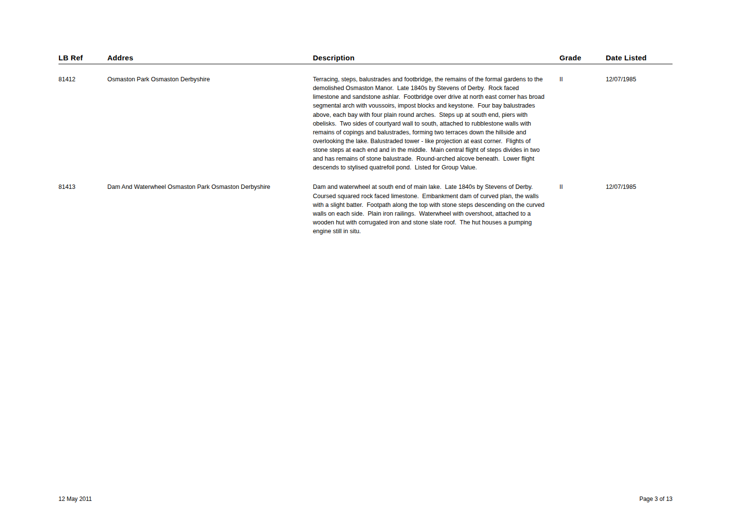| LB Ref | Addres | Description | Grade | Date Listed |
| --- | --- | --- | --- | --- |
| 81412 | Osmaston Park Osmaston Derbyshire | Terracing, steps, balustrades and footbridge, the remains of the formal gardens to the demolished Osmaston Manor. Late 1840s by Stevens of Derby. Rock faced limestone and sandstone ashlar. Footbridge over drive at north east corner has broad segmental arch with voussoirs, impost blocks and keystone. Four bay balustrades above, each bay with four plain round arches. Steps up at south end, piers with obelisks. Two sides of courtyard wall to south, attached to rubblestone walls with remains of copings and balustrades, forming two terraces down the hillside and overlooking the lake. Balustraded tower - like projection at east corner. Flights of stone steps at each end and in the middle. Main central flight of steps divides in two and has remains of stone balustrade. Round-arched alcove beneath. Lower flight descends to stylised quatrefoil pond. Listed for Group Value. | II | 12/07/1985 |
| 81413 | Dam And Waterwheel Osmaston Park Osmaston Derbyshire | Dam and waterwheel at south end of main lake. Late 1840s by Stevens of Derby. Coursed squared rock faced limestone. Embankment dam of curved plan, the walls with a slight batter. Footpath along the top with stone steps descending on the curved walls on each side. Plain iron railings. Waterwheel with overshoot, attached to a wooden hut with corrugated iron and stone slate roof. The hut houses a pumping engine still in situ. | II | 12/07/1985 |
12 May 2011
Page 3 of 13